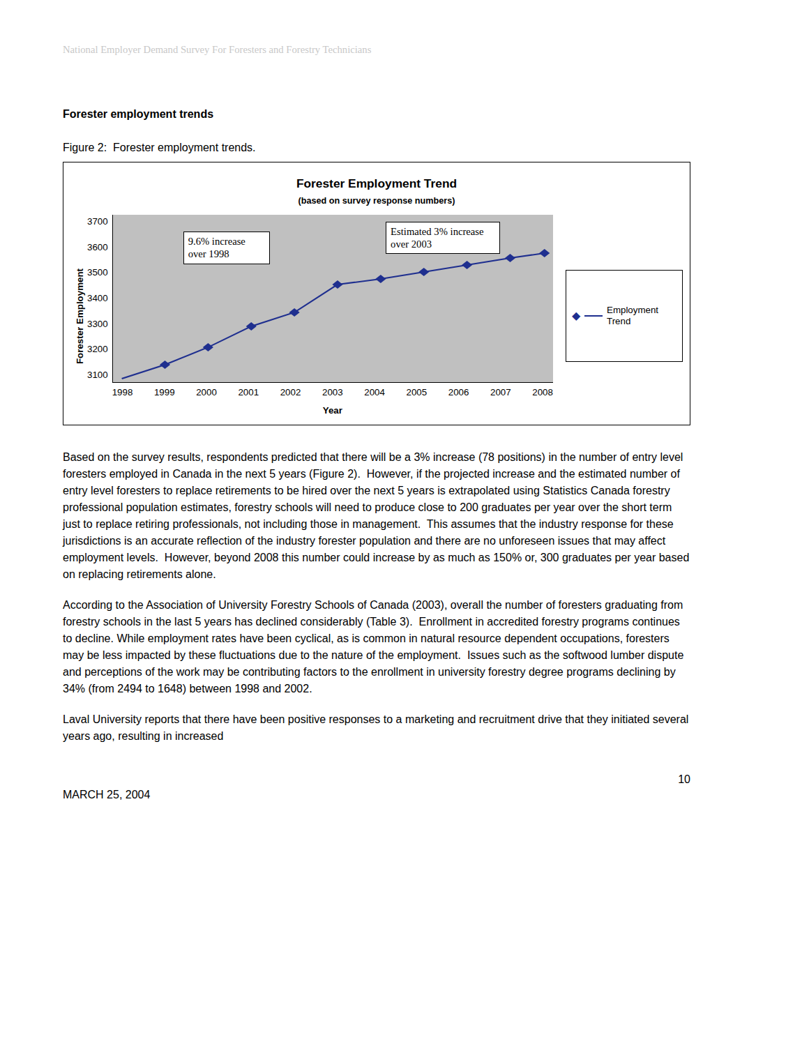National Employer Demand Survey For Foresters and Forestry Technicians
Forester employment trends
Figure 2: Forester employment trends.
Forester Employment Trend
(based on survey response numbers)
Forester Employment
3700 3600 3500 3400 3300 3200 3100
9.6% increase over 1998
Estimated 3% increase over 2003
1998 1999 2000 2001 2002 2003 2004 2005 2006 2007 2008
Year
◆ Employment
Trend
Based on the survey results, respondents predicted that there will be a 3% increase (78 positions) in the number of entry level foresters employed in Canada in the next 5 years (Figure 2). However, if the projected increase and the estimated number of entry level foresters to replace retirements to be hired over the next 5 years is extrapolated using Statistics Canada forestry professional population estimates, forestry schools will need to produce close to 200 graduates per year over the short term just to replace retiring professionals, not including those in management. This assumes that the industry response for these jurisdictions is an accurate reflection of the industry forester population and there are no unforeseen issues that may affect employment levels. However, beyond 2008 this number could increase by as much as 150% or, 300 graduates per year based on replacing retirements alone.
According to the Association of University Forestry Schools of Canada (2003), overall the number of foresters graduating from forestry schools in the last 5 years has declined considerably (Table 3). Enrollment in accredited forestry programs continues to decline. While employment rates have been cyclical, as is common in natural resource dependent occupations, foresters may be less impacted by these fluctuations due to the nature of the employment. Issues such as the softwood lumber dispute and perceptions of the work may be contributing factors to the enrollment in university forestry degree programs declining by 34% (from 2494 to 1648) between 1998 and 2002.
Laval University reports that there have been positive responses to a marketing and recruitment drive that they initiated several years ago, resulting in increased
10 MARCH 25, 2004